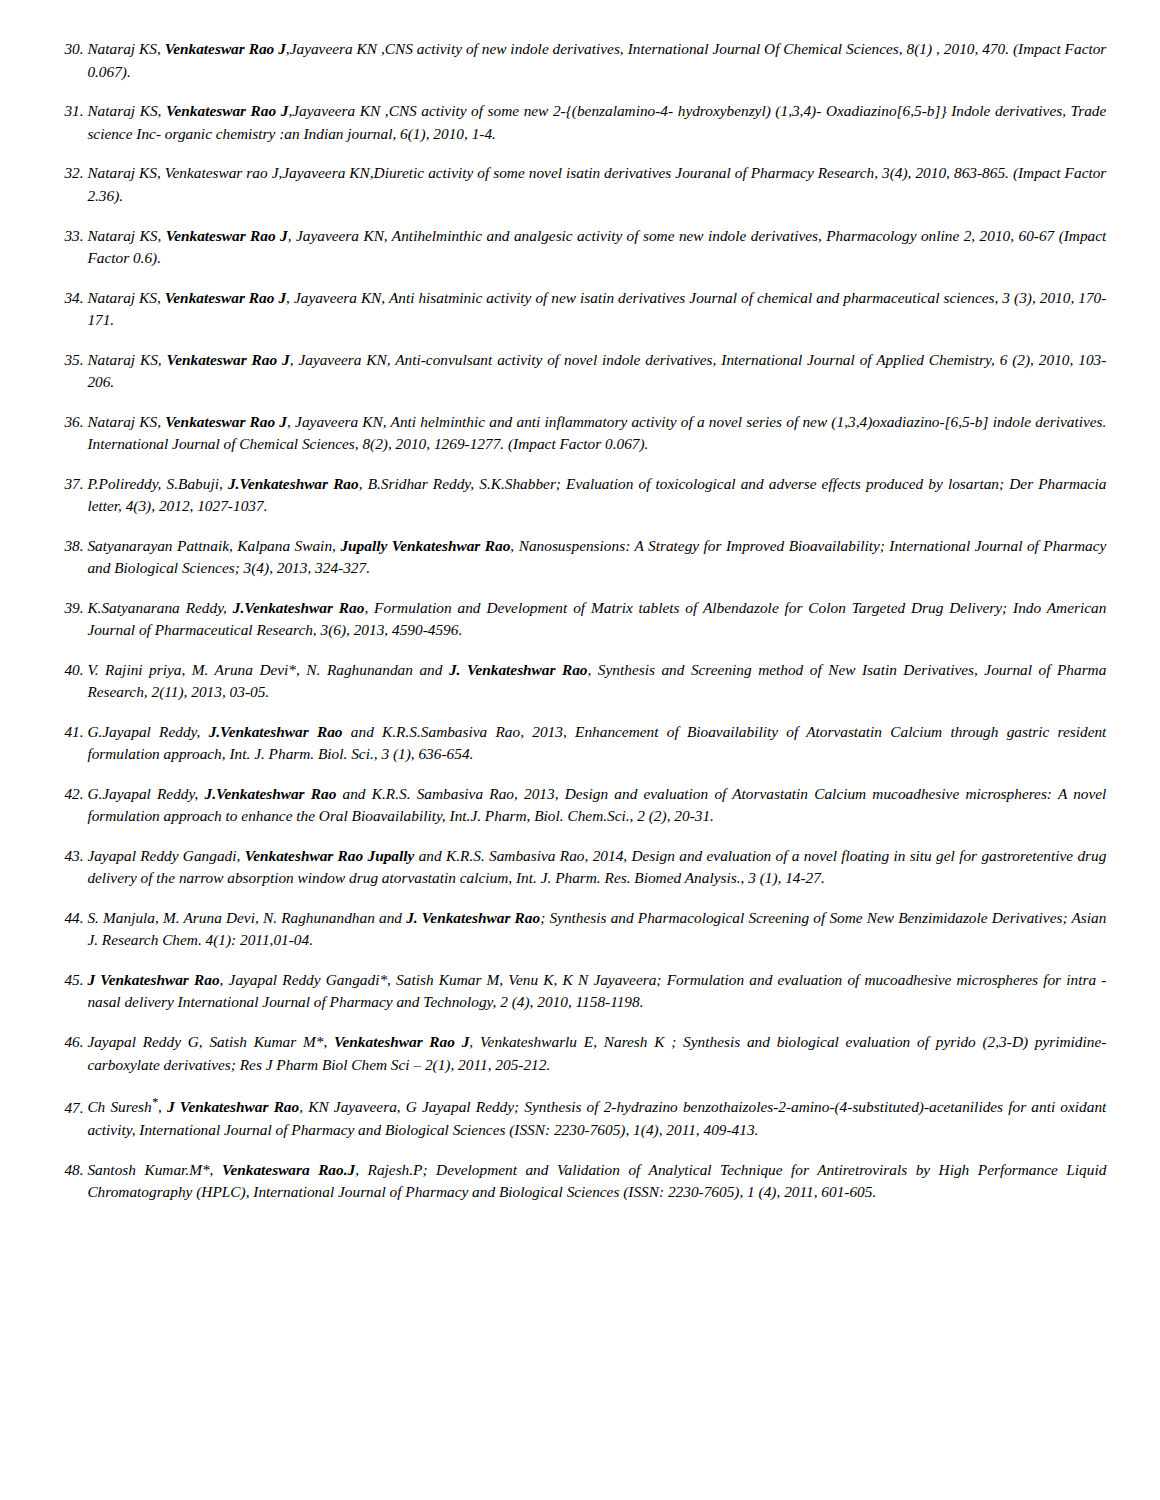Nataraj KS, Venkateswar Rao J,Jayaveera KN ,CNS activity of new indole derivatives, International Journal Of Chemical Sciences, 8(1) , 2010, 470. (Impact Factor 0.067).
Nataraj KS, Venkateswar Rao J,Jayaveera KN ,CNS activity of some new 2-{(benzalamino-4- hydroxybenzyl) (1,3,4)- Oxadiazino[6,5-b]} Indole derivatives, Trade science Inc- organic chemistry :an Indian journal, 6(1), 2010, 1-4.
Nataraj KS, Venkateswar rao J,Jayaveera KN,Diuretic activity of some novel isatin derivatives Jouranal of Pharmacy Research, 3(4), 2010, 863-865. (Impact Factor 2.36).
Nataraj KS, Venkateswar Rao J, Jayaveera KN, Antihelminthic and analgesic activity of some new indole derivatives, Pharmacology online 2, 2010, 60-67 (Impact Factor 0.6).
Nataraj KS, Venkateswar Rao J, Jayaveera KN, Anti hisatminic activity of new isatin derivatives Journal of chemical and pharmaceutical sciences, 3 (3), 2010, 170-171.
Nataraj KS, Venkateswar Rao J, Jayaveera KN, Anti-convulsant activity of novel indole derivatives, International Journal of Applied Chemistry, 6 (2), 2010, 103-206.
Nataraj KS, Venkateswar Rao J, Jayaveera KN, Anti helminthic and anti inflammatory activity of a novel series of new (1,3,4)oxadiazino-[6,5-b] indole derivatives. International Journal of Chemical Sciences, 8(2), 2010, 1269-1277. (Impact Factor 0.067).
P.Polireddy, S.Babuji, J.Venkateshwar Rao, B.Sridhar Reddy, S.K.Shabber; Evaluation of toxicological and adverse effects produced by losartan; Der Pharmacia letter, 4(3), 2012, 1027-1037.
Satyanarayan Pattnaik, Kalpana Swain, Jupally Venkateshwar Rao, Nanosuspensions: A Strategy for Improved Bioavailability; International Journal of Pharmacy and Biological Sciences; 3(4), 2013, 324-327.
K.Satyanarana Reddy, J.Venkateshwar Rao, Formulation and Development of Matrix tablets of Albendazole for Colon Targeted Drug Delivery; Indo American Journal of Pharmaceutical Research, 3(6), 2013, 4590-4596.
V. Rajini priya, M. Aruna Devi*, N. Raghunandan and J. Venkateshwar Rao, Synthesis and Screening method of New Isatin Derivatives, Journal of Pharma Research, 2(11), 2013, 03-05.
G.Jayapal Reddy, J.Venkateshwar Rao and K.R.S.Sambasiva Rao, 2013, Enhancement of Bioavailability of Atorvastatin Calcium through gastric resident formulation approach, Int. J. Pharm. Biol. Sci., 3 (1), 636-654.
G.Jayapal Reddy, J.Venkateshwar Rao and K.R.S. Sambasiva Rao, 2013, Design and evaluation of Atorvastatin Calcium mucoadhesive microspheres: A novel formulation approach to enhance the Oral Bioavailability, Int.J. Pharm, Biol. Chem.Sci., 2 (2), 20-31.
Jayapal Reddy Gangadi, Venkateshwar Rao Jupally and K.R.S. Sambasiva Rao, 2014, Design and evaluation of a novel floating in situ gel for gastroretentive drug delivery of the narrow absorption window drug atorvastatin calcium, Int. J. Pharm. Res. Biomed Analysis., 3 (1), 14-27.
S. Manjula, M. Aruna Devi, N. Raghunandhan and J. Venkateshwar Rao; Synthesis and Pharmacological Screening of Some New Benzimidazole Derivatives; Asian J. Research Chem. 4(1): 2011,01-04.
J Venkateshwar Rao, Jayapal Reddy Gangadi*, Satish Kumar M, Venu K, K N Jayaveera; Formulation and evaluation of mucoadhesive microspheres for intra -nasal delivery International Journal of Pharmacy and Technology, 2 (4), 2010, 1158-1198.
Jayapal Reddy G, Satish Kumar M*, Venkateshwar Rao J, Venkateshwarlu E, Naresh K ; Synthesis and biological evaluation of pyrido (2,3-D) pyrimidine-carboxylate derivatives; Res J Pharm Biol Chem Sci – 2(1), 2011, 205-212.
Ch Suresh*, J Venkateshwar Rao, KN Jayaveera, G Jayapal Reddy; Synthesis of 2-hydrazino benzothaizoles-2-amino-(4-substituted)-acetanilides for anti oxidant activity, International Journal of Pharmacy and Biological Sciences (ISSN: 2230-7605), 1(4), 2011, 409-413.
Santosh Kumar.M*, Venkateswara Rao.J, Rajesh.P; Development and Validation of Analytical Technique for Antiretrovirals by High Performance Liquid Chromatography (HPLC), International Journal of Pharmacy and Biological Sciences (ISSN: 2230-7605), 1 (4), 2011, 601-605.